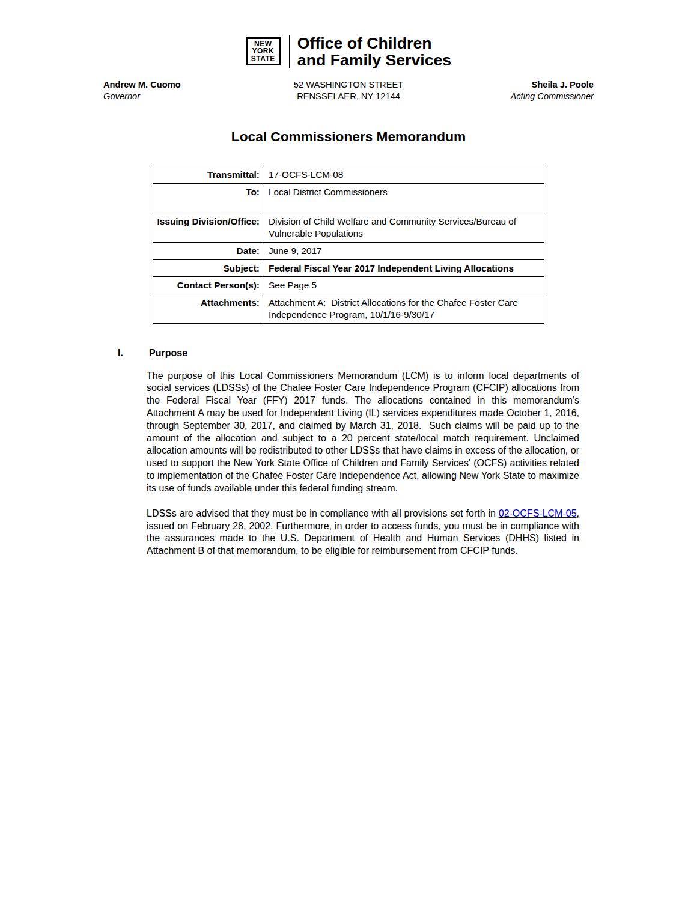NEW
YORK
STATE
Office of Children
and Family Services
Andrew M. Cuomo
Governor
52 WASHINGTON STREET
RENSSELAER, NY 12144
Sheila J. Poole
Acting Commissioner
Local Commissioners Memorandum
| Transmittal: | 17-OCFS-LCM-08 |
| To: | Local District Commissioners |
| Issuing Division/Office: | Division of Child Welfare and Community Services/Bureau of Vulnerable Populations |
| Date: | June 9, 2017 |
| Subject: | Federal Fiscal Year 2017 Independent Living Allocations |
| Contact Person(s): | See Page 5 |
| Attachments: | Attachment A: District Allocations for the Chafee Foster Care Independence Program, 10/1/16-9/30/17 |
I. Purpose
The purpose of this Local Commissioners Memorandum (LCM) is to inform local departments of social services (LDSSs) of the Chafee Foster Care Independence Program (CFCIP) allocations from the Federal Fiscal Year (FFY) 2017 funds. The allocations contained in this memorandum’s Attachment A may be used for Independent Living (IL) services expenditures made October 1, 2016, through September 30, 2017, and claimed by March 31, 2018. Such claims will be paid up to the amount of the allocation and subject to a 20 percent state/local match requirement. Unclaimed allocation amounts will be redistributed to other LDSSs that have claims in excess of the allocation, or used to support the New York State Office of Children and Family Services' (OCFS) activities related to implementation of the Chafee Foster Care Independence Act, allowing New York State to maximize its use of funds available under this federal funding stream.
LDSSs are advised that they must be in compliance with all provisions set forth in 02-OCFS-LCM-05, issued on February 28, 2002. Furthermore, in order to access funds, you must be in compliance with the assurances made to the U.S. Department of Health and Human Services (DHHS) listed in Attachment B of that memorandum, to be eligible for reimbursement from CFCIP funds.